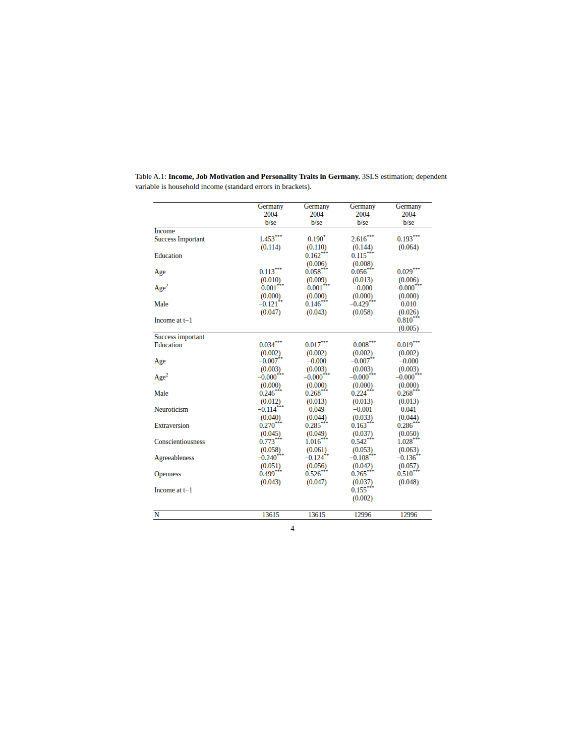Table A.1: Income, Job Motivation and Personality Traits in Germany. 3SLS estimation; dependent variable is household income (standard errors in brackets).
| | Germany | Germany | Germany | Germany |
| | 2004 | 2004 | 2004 | 2004 |
| | b/se | b/se | b/se | b/se |
| Income | | | | |
| Success Important | 1.453 *** | 0.190 * | 2.616 *** | 0.193 *** |
| | (0.114) | (0.110) | (0.144) | (0.064) |
| Education | | 0.162 *** | 0.115 *** | |
| | | (0.006) | (0.008) | |
| Age | 0.113 *** | 0.058 *** | 0.056 *** | 0.029 *** |
| | (0.010) | (0.009) | (0.013) | (0.006) |
| Age 2 | −0.001 *** | −0.001 *** | −0.000 | −0.000 *** |
| | (0.000) | (0.000) | (0.000) | (0.000) |
| Male | −0.121 ** | 0.146 *** | −0.429 *** | 0.010 |
| | (0.047) | (0.043) | (0.058) | (0.026) |
| Income at t−1 | | | | 0.810 *** |
| | | | | (0.005) |
| Success important | | | | |
| Education | 0.034 *** | 0.017 *** | −0.008 *** | 0.019 *** |
| | (0.002) | (0.002) | (0.002) | (0.002) |
| Age | −0.007 ** | −0.000 | −0.007 ** | −0.000 |
| | (0.003) | (0.003) | (0.003) | (0.003) |
| Age 2 | −0.000 *** | −0.000 *** | −0.000 *** | −0.000 *** |
| | (0.000) | (0.000) | (0.000) | (0.000) |
| Male | 0.246 *** | 0.268 *** | 0.224 *** | 0.268 *** |
| | (0.012) | (0.013) | (0.013) | (0.013) |
| Neuroticism | −0.114 *** | 0.049 | −0.001 | 0.041 |
| | (0.040) | (0.044) | (0.033) | (0.044) |
| Extraversion | 0.270 *** | 0.285 *** | 0.163 *** | 0.286 *** |
| | (0.045) | (0.049) | (0.037) | (0.050) |
| Conscientiousness | 0.773 *** | 1.016 *** | 0.542 *** | 1.028 *** |
| | (0.058) | (0.061) | (0.053) | (0.063) |
| Agreeableness | −0.240 *** | −0.124 ** | −0.108 *** | −0.136 ** |
| | (0.051) | (0.056) | (0.042) | (0.057) |
| Openness | 0.499 *** | 0.526 *** | 0.265 *** | 0.510 *** |
| | (0.043) | (0.047) | (0.037) | (0.048) |
| Income at t−1 | | | 0.155 *** | |
| | | | (0.002) | |
| N | 13615 | 13615 | 12996 | 12996 |
4